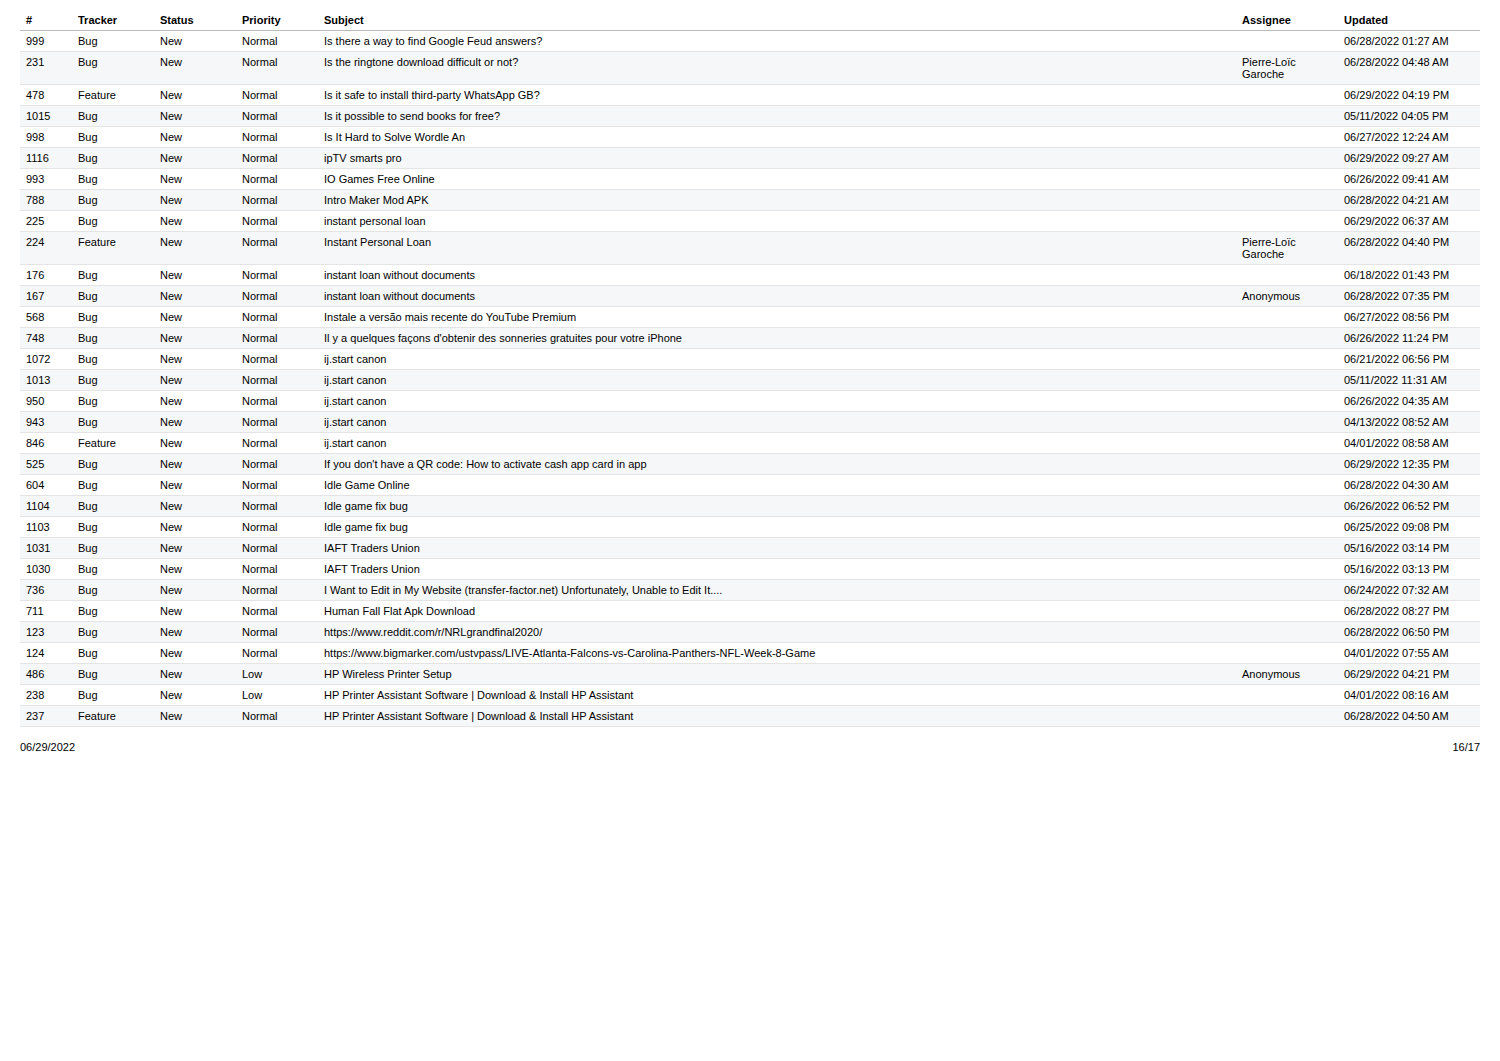| # | Tracker | Status | Priority | Subject | Assignee | Updated |
| --- | --- | --- | --- | --- | --- | --- |
| 999 | Bug | New | Normal | Is there a way to find Google Feud answers? | | 06/28/2022 01:27 AM |
| 231 | Bug | New | Normal | Is the ringtone download difficult or not? | Pierre-Loïc Garoche | 06/28/2022 04:48 AM |
| 478 | Feature | New | Normal | Is it safe to install third-party WhatsApp GB? | | 06/29/2022 04:19 PM |
| 1015 | Bug | New | Normal | Is it possible to send books for free? | | 05/11/2022 04:05 PM |
| 998 | Bug | New | Normal | Is It Hard to Solve Wordle An | | 06/27/2022 12:24 AM |
| 1116 | Bug | New | Normal | ipTV smarts pro | | 06/29/2022 09:27 AM |
| 993 | Bug | New | Normal | IO Games Free Online | | 06/26/2022 09:41 AM |
| 788 | Bug | New | Normal | Intro Maker Mod APK | | 06/28/2022 04:21 AM |
| 225 | Bug | New | Normal | instant personal loan | | 06/29/2022 06:37 AM |
| 224 | Feature | New | Normal | Instant Personal Loan | Pierre-Loïc Garoche | 06/28/2022 04:40 PM |
| 176 | Bug | New | Normal | instant loan without documents | | 06/18/2022 01:43 PM |
| 167 | Bug | New | Normal | instant loan without documents | Anonymous | 06/28/2022 07:35 PM |
| 568 | Bug | New | Normal | Instale a versão mais recente do YouTube Premium | | 06/27/2022 08:56 PM |
| 748 | Bug | New | Normal | Il y a quelques façons d'obtenir des sonneries gratuites pour votre iPhone | | 06/26/2022 11:24 PM |
| 1072 | Bug | New | Normal | ij.start canon | | 06/21/2022 06:56 PM |
| 1013 | Bug | New | Normal | ij.start canon | | 05/11/2022 11:31 AM |
| 950 | Bug | New | Normal | ij.start canon | | 06/26/2022 04:35 AM |
| 943 | Bug | New | Normal | ij.start canon | | 04/13/2022 08:52 AM |
| 846 | Feature | New | Normal | ij.start canon | | 04/01/2022 08:58 AM |
| 525 | Bug | New | Normal | If you don't have a QR code: How to activate cash app card in app | | 06/29/2022 12:35 PM |
| 604 | Bug | New | Normal | Idle Game Online | | 06/28/2022 04:30 AM |
| 1104 | Bug | New | Normal | Idle game fix bug | | 06/26/2022 06:52 PM |
| 1103 | Bug | New | Normal | Idle game fix bug | | 06/25/2022 09:08 PM |
| 1031 | Bug | New | Normal | IAFT Traders Union | | 05/16/2022 03:14 PM |
| 1030 | Bug | New | Normal | IAFT Traders Union | | 05/16/2022 03:13 PM |
| 736 | Bug | New | Normal | I Want to Edit in My Website (transfer-factor.net) Unfortunately, Unable to Edit It.... | | 06/24/2022 07:32 AM |
| 711 | Bug | New | Normal | Human Fall Flat Apk Download | | 06/28/2022 08:27 PM |
| 123 | Bug | New | Normal | https://www.reddit.com/r/NRLgrandfinal2020/ | | 06/28/2022 06:50 PM |
| 124 | Bug | New | Normal | https://www.bigmarker.com/ustvpass/LIVE-Atlanta-Falcons-vs-Carolina-Panthers-NFL-Week-8-Game | | 04/01/2022 07:55 AM |
| 486 | Bug | New | Low | HP Wireless Printer Setup | Anonymous | 06/29/2022 04:21 PM |
| 238 | Bug | New | Low | HP Printer Assistant Software / Download & Install HP Assistant | | 04/01/2022 08:16 AM |
| 237 | Feature | New | Normal | HP Printer Assistant Software / Download & Install HP Assistant | | 06/28/2022 04:50 AM |
06/29/2022 16/17